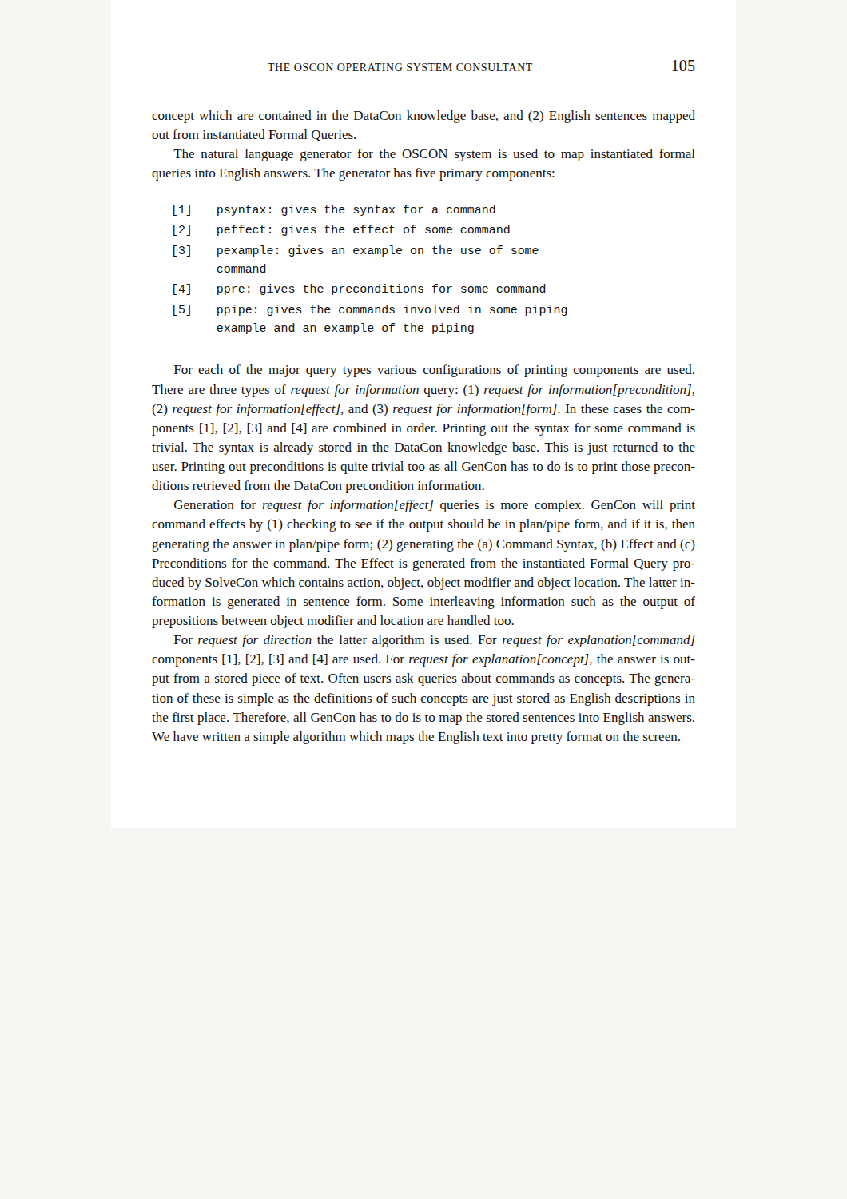The OSCON Operating System Consultant 105
concept which are contained in the DataCon knowledge base, and (2) English sentences mapped out from instantiated Formal Queries.
The natural language generator for the OSCON system is used to map instantiated formal queries into English answers. The generator has five primary components:
[1] psyntax: gives the syntax for a command
[2] peffect: gives the effect of some command
[3] pexample: gives an example on the use of somecommand
[4] ppre: gives the preconditions for some command
[5] ppipe: gives the commands involved in some pipingexample and an example of the piping
For each of the major query types various configurations of printing components are used. There are three types of request for information query: (1) request for information[precondition], (2) request for information[effect], and (3) request for information[form]. In these cases the components [1], [2], [3] and [4] are combined in order. Printing out the syntax for some command is trivial. The syntax is already stored in the DataCon knowledge base. This is just returned to the user. Printing out preconditions is quite trivial too as all GenCon has to do is to print those preconditions retrieved from the DataCon precondition information.
Generation for request for information[effect] queries is more complex. GenCon will print command effects by (1) checking to see if the output should be in plan/pipe form, and if it is, then generating the answer in plan/pipe form; (2) generating the (a) Command Syntax, (b) Effect and (c) Preconditions for the command. The Effect is generated from the instantiated Formal Query produced by SolveCon which contains action, object, object modifier and object location. The latter information is generated in sentence form. Some interleaving information such as the output of prepositions between object modifier and location are handled too.
For request for direction the latter algorithm is used. For request for explanation[command] components [1], [2], [3] and [4] are used. For request for explanation[concept], the answer is output from a stored piece of text. Often users ask queries about commands as concepts. The generation of these is simple as the definitions of such concepts are just stored as English descriptions in the first place. Therefore, all GenCon has to do is to map the stored sentences into English answers. We have written a simple algorithm which maps the English text into pretty format on the screen.